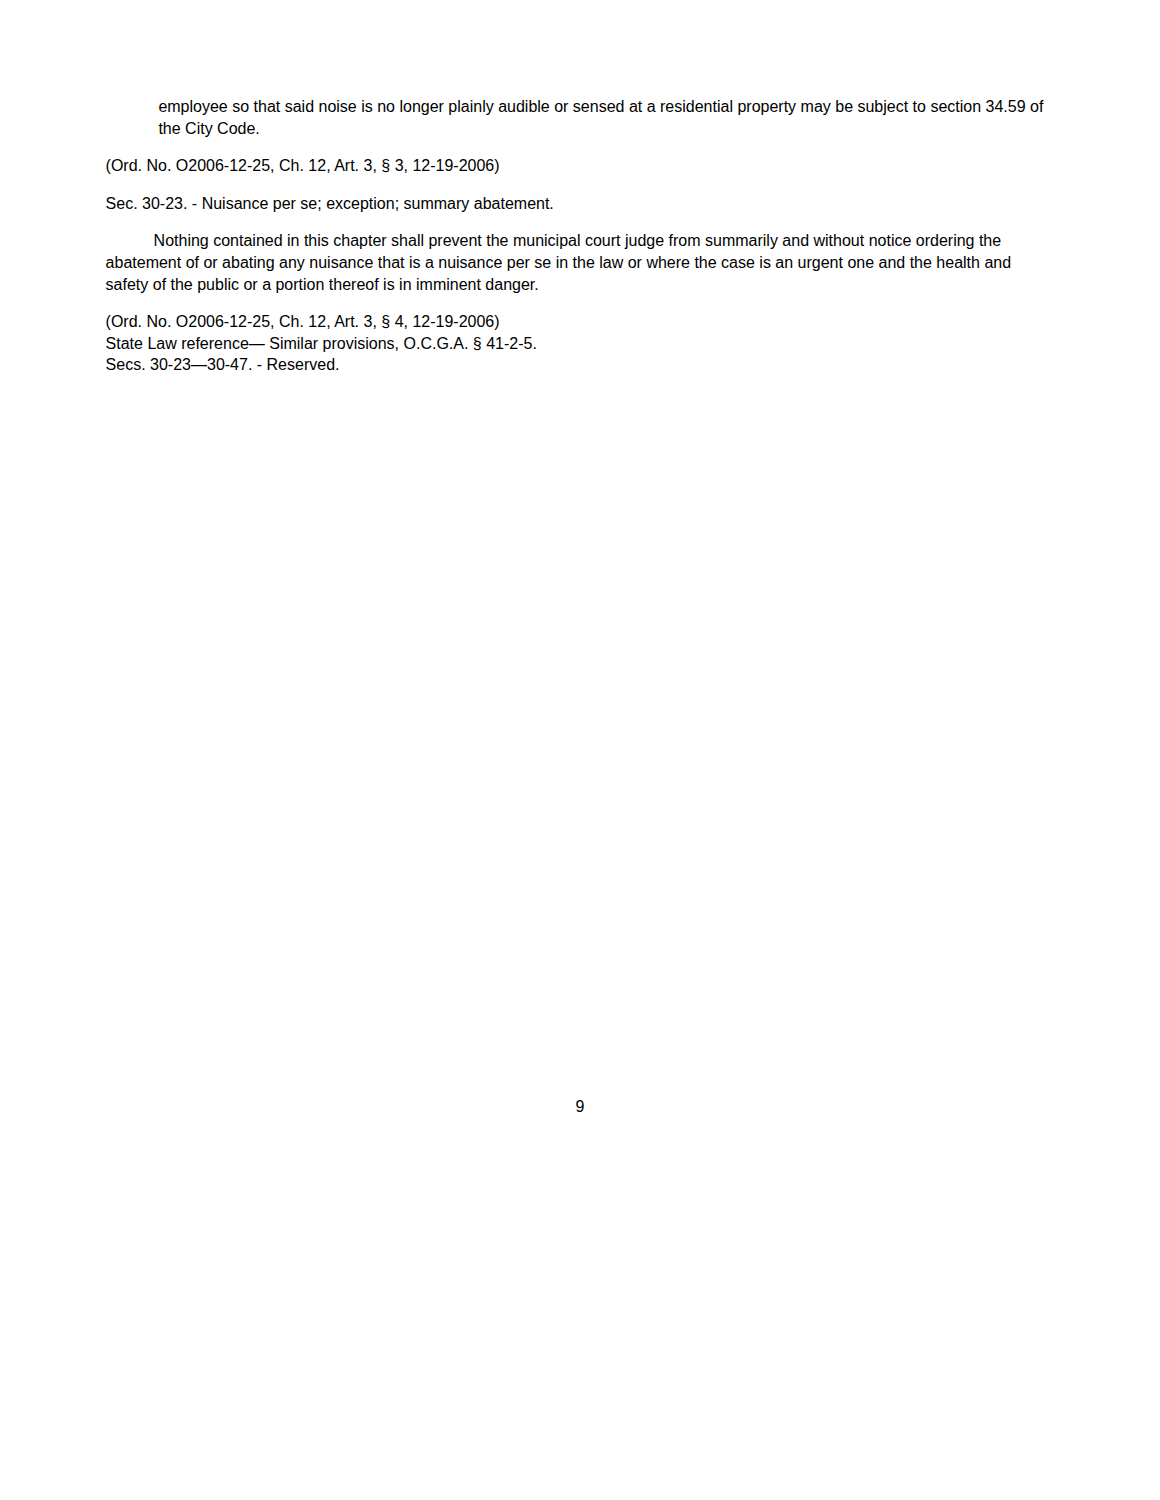employee so that said noise is no longer plainly audible or sensed at a residential property may be subject to section 34.59 of the City Code.
(Ord. No. O2006-12-25, Ch. 12, Art. 3, § 3, 12-19-2006)
Sec. 30-23. - Nuisance per se; exception; summary abatement.
Nothing contained in this chapter shall prevent the municipal court judge from summarily and without notice ordering the abatement of or abating any nuisance that is a nuisance per se in the law or where the case is an urgent one and the health and safety of the public or a portion thereof is in imminent danger.
(Ord. No. O2006-12-25, Ch. 12, Art. 3, § 4, 12-19-2006)
State Law reference— Similar provisions, O.C.G.A. § 41-2-5.
Secs. 30-23—30-47. - Reserved.
9